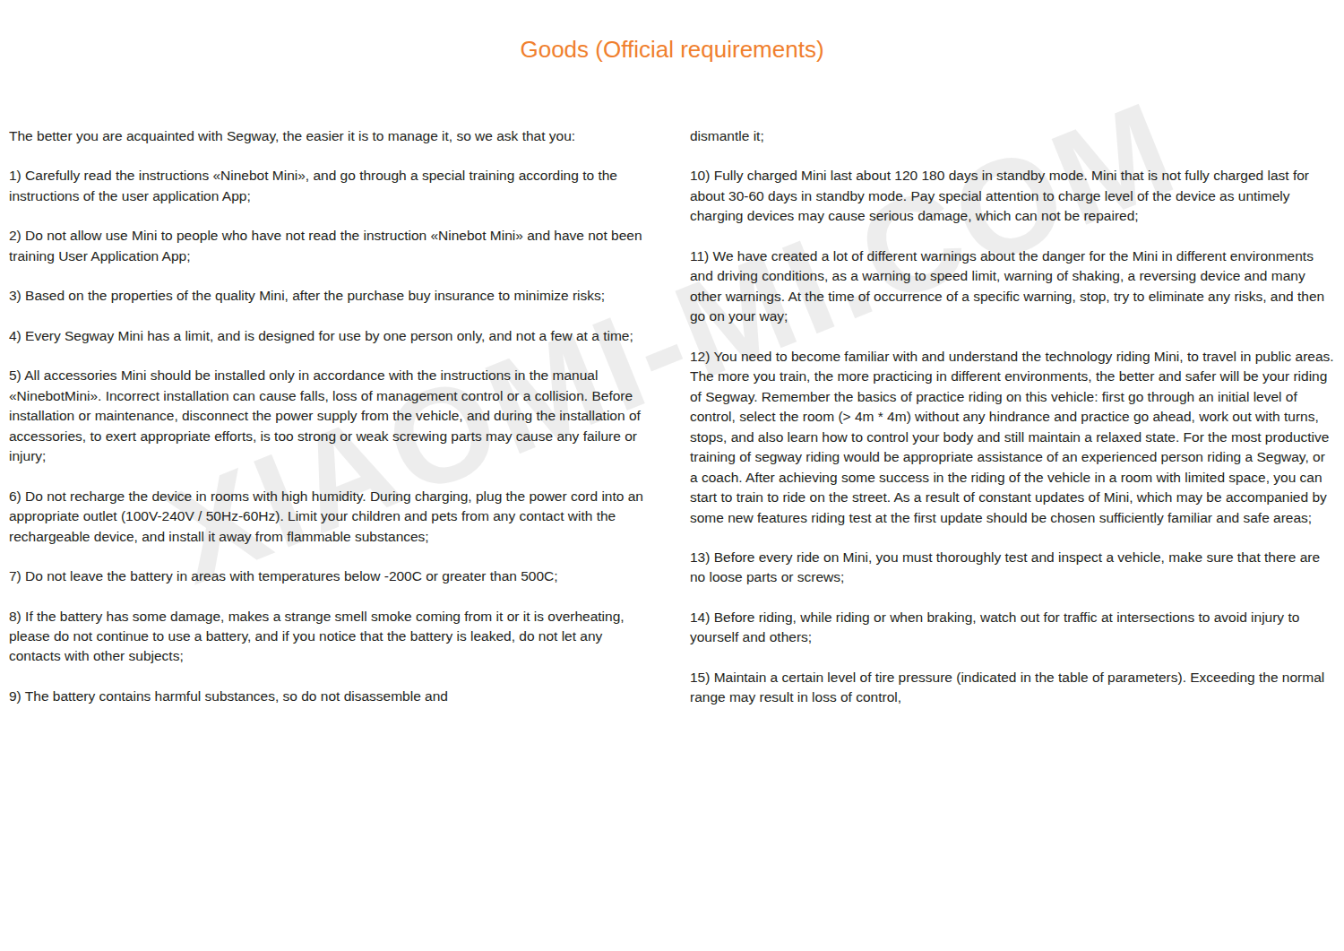XIAOMI-MI.COM
Goods (Official requirements)
The better you are acquainted with Segway, the easier it is to manage it, so we ask that you:
1) Carefully read the instructions «Ninebot Mini», and go through a special training according to the instructions of the user application App;
2) Do not allow use Mini to people who have not read the instruction «Ninebot Mini» and have not been training User Application App;
3) Based on the properties of the quality Mini, after the purchase buy insurance to minimize risks;
4) Every Segway Mini has a limit, and is designed for use by one person only, and not a few at a time;
5) All accessories Mini should be installed only in accordance with the instructions in the manual «NinebotMini». Incorrect installation can cause falls, loss of management control or a collision. Before installation or maintenance, disconnect the power supply from the vehicle, and during the installation of accessories, to exert appropriate efforts, is too strong or weak screwing parts may cause any failure or injury;
6) Do not recharge the device in rooms with high humidity. During charging, plug the power cord into an appropriate outlet (100V-240V / 50Hz-60Hz). Limit your children and pets from any contact with the rechargeable device, and install it away from flammable substances;
7) Do not leave the battery in areas with temperatures below -200C or greater than 500C;
8) If the battery has some damage, makes a strange smell smoke coming from it or it is overheating, please do not continue to use a battery, and if you notice that the battery is leaked, do not let any contacts with other subjects;
9) The battery contains harmful substances, so do not disassemble and
dismantle it;
10) Fully charged Mini last about 120 180 days in standby mode. Mini that is not fully charged last for about 30-60 days in standby mode. Pay special attention to charge level of the device as untimely charging devices may cause serious damage, which can not be repaired;
11) We have created a lot of different warnings about the danger for the Mini in different environments and driving conditions, as a warning to speed limit, warning of shaking, a reversing device and many other warnings. At the time of occurrence of a specific warning, stop, try to eliminate any risks, and then go on your way;
12) You need to become familiar with and understand the technology riding Mini, to travel in public areas. The more you train, the more practicing in different environments, the better and safer will be your riding of Segway. Remember the basics of practice riding on this vehicle: first go through an initial level of control, select the room (> 4m * 4m) without any hindrance and practice go ahead, work out with turns, stops, and also learn how to control your body and still maintain a relaxed state. For the most productive training of segway riding would be appropriate assistance of an experienced person riding a Segway, or a coach. After achieving some success in the riding of the vehicle in a room with limited space, you can start to train to ride on the street. As a result of constant updates of Mini, which may be accompanied by some new features riding test at the first update should be chosen sufficiently familiar and safe areas;
13) Before every ride on Mini, you must thoroughly test and inspect a vehicle, make sure that there are no loose parts or screws;
14) Before riding, while riding or when braking, watch out for traffic at intersections to avoid injury to yourself and others;
15) Maintain a certain level of tire pressure (indicated in the table of parameters). Exceeding the normal range may result in loss of control,